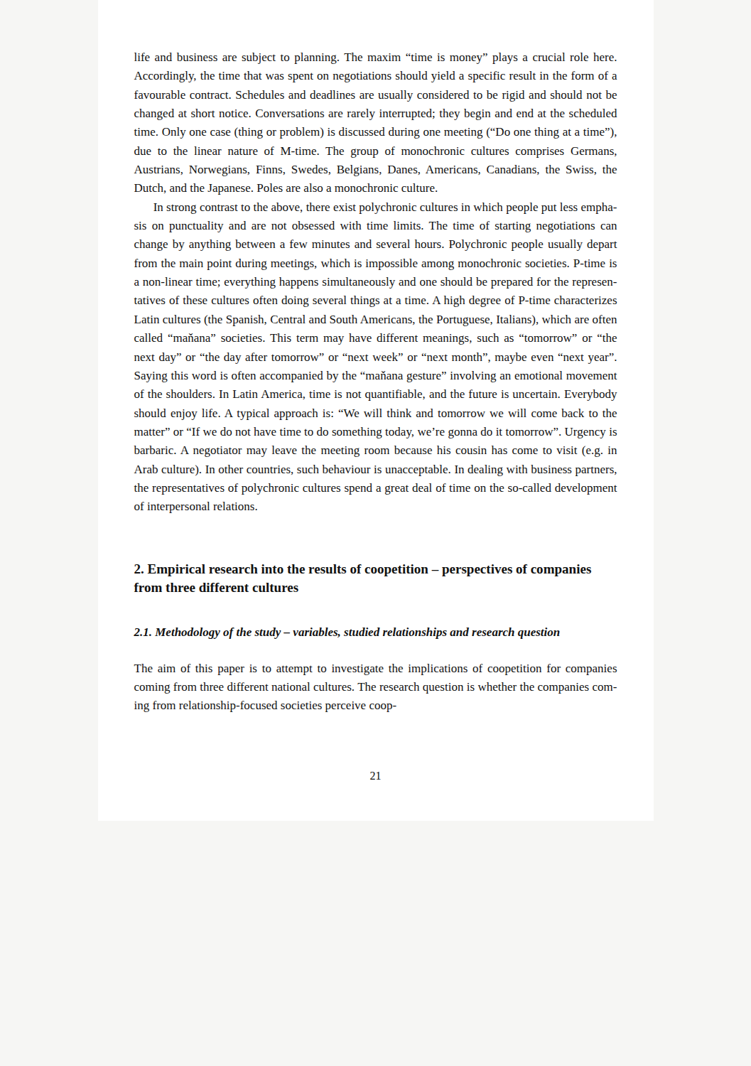life and business are subject to planning. The maxim “time is money” plays a crucial role here. Accordingly, the time that was spent on negotiations should yield a specific result in the form of a favourable contract. Schedules and deadlines are usually considered to be rigid and should not be changed at short notice. Conversations are rarely interrupted; they begin and end at the scheduled time. Only one case (thing or problem) is discussed during one meeting (“Do one thing at a time”), due to the linear nature of M-time. The group of monochronic cultures comprises Germans, Austrians, Norwegians, Finns, Swedes, Belgians, Danes, Americans, Canadians, the Swiss, the Dutch, and the Japanese. Poles are also a monochronic culture.
In strong contrast to the above, there exist polychronic cultures in which people put less emphasis on punctuality and are not obsessed with time limits. The time of starting negotiations can change by anything between a few minutes and several hours. Polychronic people usually depart from the main point during meetings, which is impossible among monochronic societies. P-time is a non-linear time; everything happens simultaneously and one should be prepared for the representatives of these cultures often doing several things at a time. A high degree of P-time characterizes Latin cultures (the Spanish, Central and South Americans, the Portuguese, Italians), which are often called “maňana” societies. This term may have different meanings, such as “tomorrow” or “the next day” or “the day after tomorrow” or “next week” or “next month”, maybe even “next year”. Saying this word is often accompanied by the “maňana gesture” involving an emotional movement of the shoulders. In Latin America, time is not quantifiable, and the future is uncertain. Everybody should enjoy life. A typical approach is: “We will think and tomorrow we will come back to the matter” or “If we do not have time to do something today, we’re gonna do it tomorrow”. Urgency is barbaric. A negotiator may leave the meeting room because his cousin has come to visit (e.g. in Arab culture). In other countries, such behaviour is unacceptable. In dealing with business partners, the representatives of polychronic cultures spend a great deal of time on the so-called development of interpersonal relations.
2. Empirical research into the results of coopetition – perspectives of companies from three different cultures
2.1. Methodology of the study – variables, studied relationships and research question
The aim of this paper is to attempt to investigate the implications of coopetition for companies coming from three different national cultures. The research question is whether the companies coming from relationship-focused societies perceive coop-
21